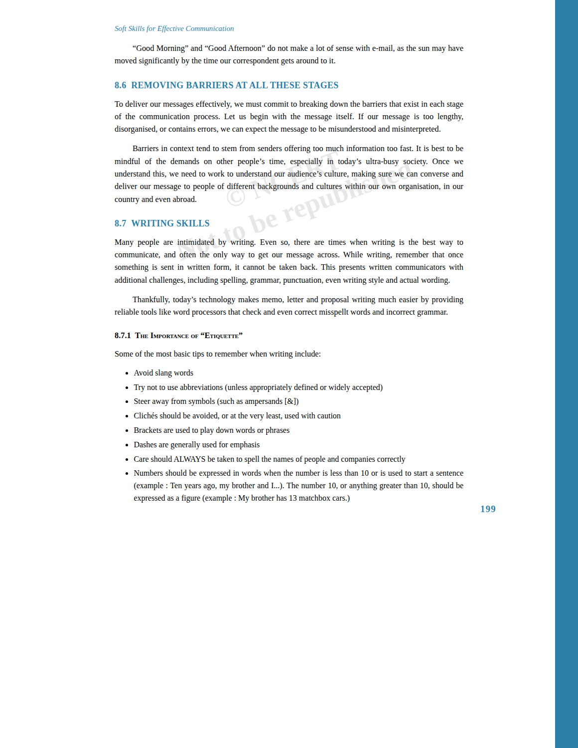Soft Skills for Effective Communication
“Good Morning” and “Good Afternoon” do not make a lot of sense with e-mail, as the sun may have moved significantly by the time our correspondent gets around to it.
8.6 REMOVING BARRIERS AT ALL THESE STAGES
To deliver our messages effectively, we must commit to breaking down the barriers that exist in each stage of the communication process. Let us begin with the message itself. If our message is too lengthy, disorganised, or contains errors, we can expect the message to be misunderstood and misinterpreted.
Barriers in context tend to stem from senders offering too much information too fast. It is best to be mindful of the demands on other people’s time, especially in today’s ultra-busy society. Once we understand this, we need to work to understand our audience’s culture, making sure we can converse and deliver our message to people of different backgrounds and cultures within our own organisation, in our country and even abroad.
8.7 WRITING SKILLS
Many people are intimidated by writing. Even so, there are times when writing is the best way to communicate, and often the only way to get our message across. While writing, remember that once something is sent in written form, it cannot be taken back. This presents written communicators with additional challenges, including spelling, grammar, punctuation, even writing style and actual wording.
Thankfully, today’s technology makes memo, letter and proposal writing much easier by providing reliable tools like word processors that check and even correct misspellt words and incorrect grammar.
8.7.1 The Importance of “Etiquette”
Some of the most basic tips to remember when writing include:
Avoid slang words
Try not to use abbreviations (unless appropriately defined or widely accepted)
Steer away from symbols (such as ampersands [&])
Clichés should be avoided, or at the very least, used with caution
Brackets are used to play down words or phrases
Dashes are generally used for emphasis
Care should ALWAYS be taken to spell the names of people and companies correctly
Numbers should be expressed in words when the number is less than 10 or is used to start a sentence (example : Ten years ago, my brother and I...). The number 10, or anything greater than 10, should be expressed as a figure (example : My brother has 13 matchbox cars.)
© NCERT
Not to be republished
199